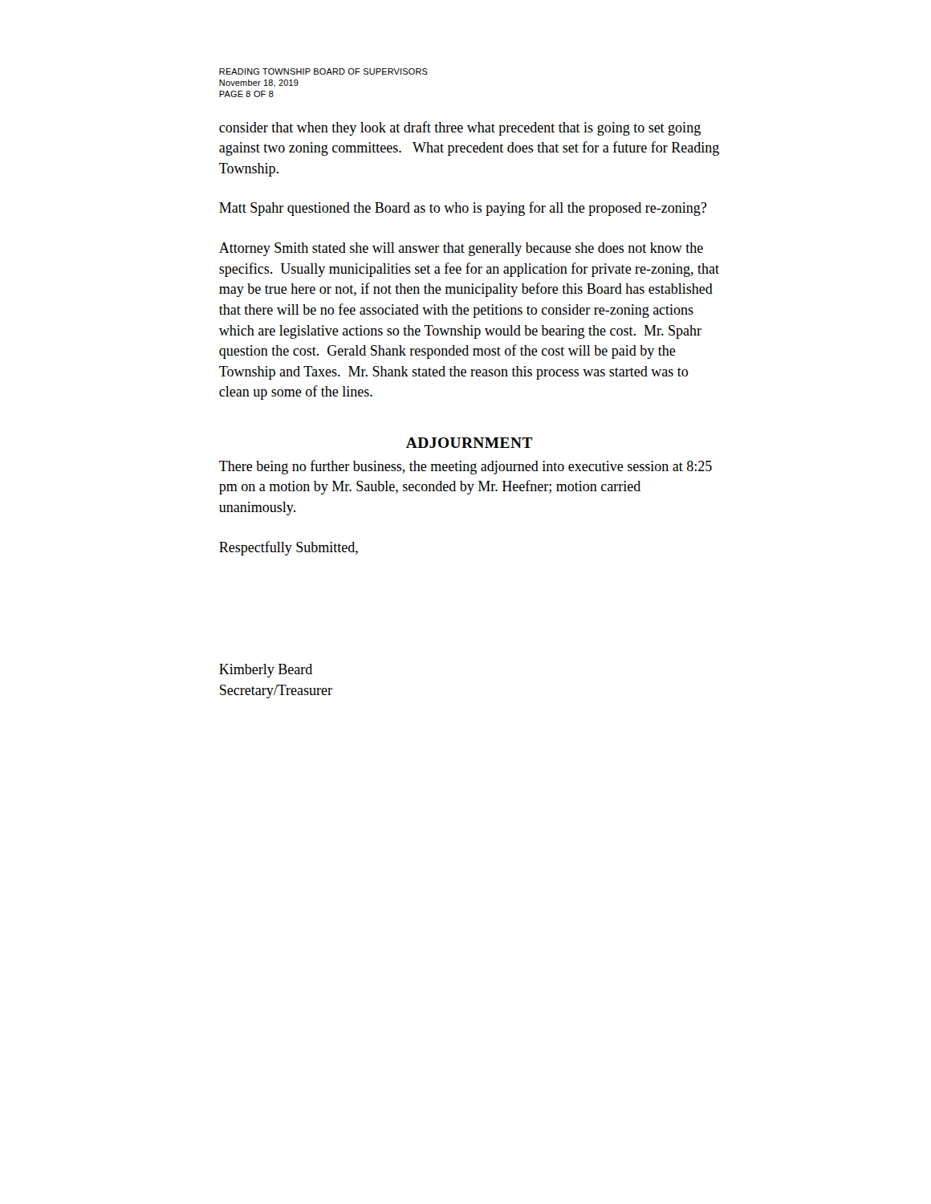Reading Township Board of Supervisors
November 18, 2019
PAGE 8 OF 8
consider that when they look at draft three what precedent that is going to set going against two zoning committees. What precedent does that set for a future for Reading Township.
Matt Spahr questioned the Board as to who is paying for all the proposed re-zoning?
Attorney Smith stated she will answer that generally because she does not know the specifics. Usually municipalities set a fee for an application for private re-zoning, that may be true here or not, if not then the municipality before this Board has established that there will be no fee associated with the petitions to consider re-zoning actions which are legislative actions so the Township would be bearing the cost. Mr. Spahr question the cost. Gerald Shank responded most of the cost will be paid by the Township and Taxes. Mr. Shank stated the reason this process was started was to clean up some of the lines.
ADJOURNMENT
There being no further business, the meeting adjourned into executive session at 8:25 pm on a motion by Mr. Sauble, seconded by Mr. Heefner; motion carried unanimously.
Respectfully Submitted,
Kimberly Beard
Secretary/Treasurer